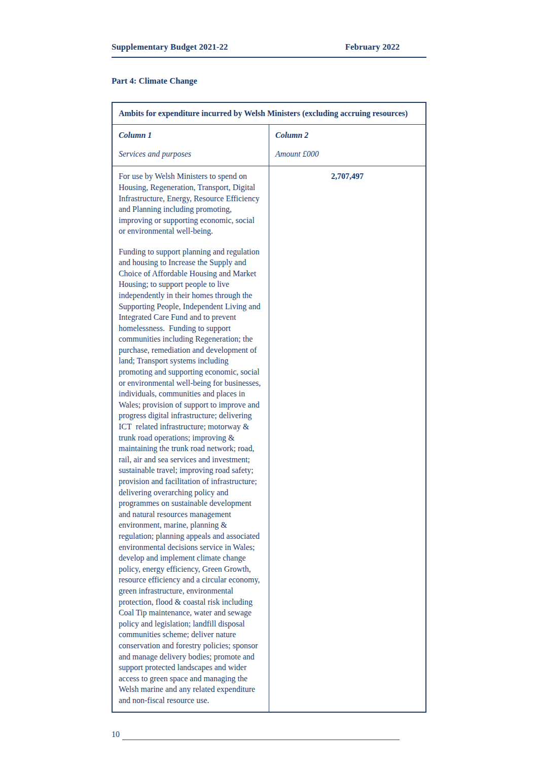Supplementary Budget 2021-22
February 2022
Part 4: Climate Change
| Ambits for expenditure incurred by Welsh Ministers (excluding accruing resources) |
| --- |
| Column 1 Services and purposes | Column 2 Amount £000 |
| For use by Welsh Ministers to spend on Housing, Regeneration, Transport, Digital Infrastructure, Energy, Resource Efficiency and Planning including promoting, improving or supporting economic, social or environmental well-being. Funding to support planning and regulation and housing to Increase the Supply and Choice of Affordable Housing and Market Housing; to support people to live independently in their homes through the Supporting People, Independent Living and Integrated Care Fund and to prevent homelessness. Funding to support communities including Regeneration; the purchase, remediation and development of land; Transport systems including promoting and supporting economic, social or environmental well-being for businesses, individuals, communities and places in Wales; provision of support to improve and progress digital infrastructure; delivering ICT related infrastructure; motorway & trunk road operations; improving & maintaining the trunk road network; road, rail, air and sea services and investment; sustainable travel; improving road safety; provision and facilitation of infrastructure; delivering overarching policy and programmes on sustainable development and natural resources management environment, marine, planning & regulation; planning appeals and associated environmental decisions service in Wales; develop and implement climate change policy, energy efficiency, Green Growth, resource efficiency and a circular economy, green infrastructure, environmental protection, flood & coastal risk including Coal Tip maintenance, water and sewage policy and legislation; landfill disposal communities scheme; deliver nature conservation and forestry policies; sponsor and manage delivery bodies; promote and support protected landscapes and wider access to green space and managing the Welsh marine and any related expenditure and non-fiscal resource use. | 2,707,497 |
10